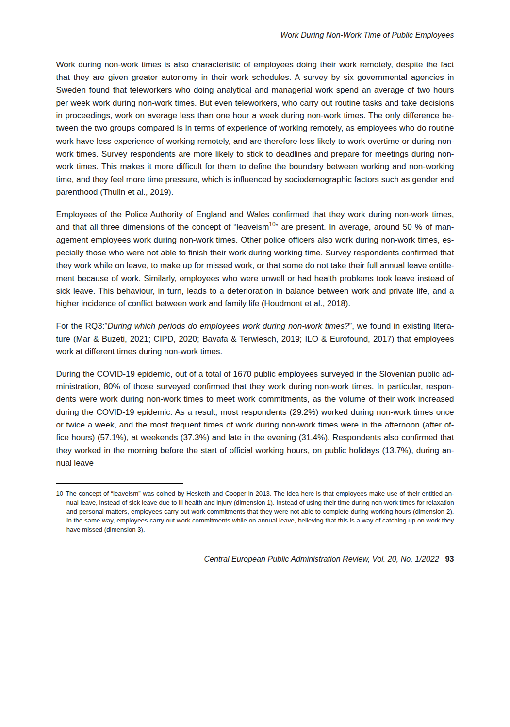Work During Non-Work Time of Public Employees
Work during non-work times is also characteristic of employees doing their work remotely, despite the fact that they are given greater autonomy in their work schedules. A survey by six governmental agencies in Sweden found that teleworkers who doing analytical and managerial work spend an average of two hours per week work during non-work times. But even teleworkers, who carry out routine tasks and take decisions in proceedings, work on average less than one hour a week during non-work times. The only difference between the two groups compared is in terms of experience of working remotely, as employees who do routine work have less experience of working remotely, and are therefore less likely to work overtime or during non-work times. Survey respondents are more likely to stick to deadlines and prepare for meetings during non-work times. This makes it more difficult for them to define the boundary between working and non-working time, and they feel more time pressure, which is influenced by sociodemographic factors such as gender and parenthood (Thulin et al., 2019).
Employees of the Police Authority of England and Wales confirmed that they work during non-work times, and that all three dimensions of the concept of “leaveism10” are present. In average, around 50 % of management employees work during non-work times. Other police officers also work during non-work times, especially those who were not able to finish their work during working time. Survey respondents confirmed that they work while on leave, to make up for missed work, or that some do not take their full annual leave entitlement because of work. Similarly, employees who were unwell or had health problems took leave instead of sick leave. This behaviour, in turn, leads to a deterioration in balance between work and private life, and a higher incidence of conflict between work and family life (Houdmont et al., 2018).
For the RQ3:”During which periods do employees work during non-work times?”, we found in existing literature (Mar & Buzeti, 2021; CIPD, 2020; Bavafa & Terwiesch, 2019; ILO & Eurofound, 2017) that employees work at different times during non-work times.
During the COVID-19 epidemic, out of a total of 1670 public employees surveyed in the Slovenian public administration, 80% of those surveyed confirmed that they work during non-work times. In particular, respondents were work during non-work times to meet work commitments, as the volume of their work increased during the COVID-19 epidemic. As a result, most respondents (29.2%) worked during non-work times once or twice a week, and the most frequent times of work during non-work times were in the afternoon (after office hours) (57.1%), at weekends (37.3%) and late in the evening (31.4%). Respondents also confirmed that they worked in the morning before the start of official working hours, on public holidays (13.7%), during annual leave
10 The concept of “leaveism” was coined by Hesketh and Cooper in 2013. The idea here is that employees make use of their entitled annual leave, instead of sick leave due to ill health and injury (dimension 1). Instead of using their time during non-work times for relaxation and personal matters, employees carry out work commitments that they were not able to complete during working hours (dimension 2). In the same way, employees carry out work commitments while on annual leave, believing that this is a way of catching up on work they have missed (dimension 3).
Central European Public Administration Review, Vol. 20, No. 1/202293